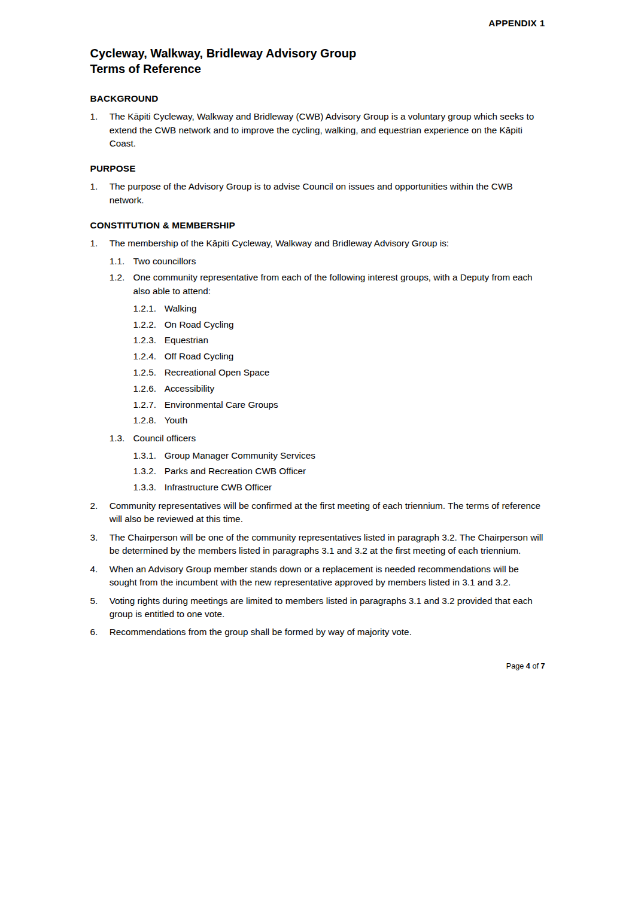APPENDIX 1
Cycleway, Walkway, Bridleway Advisory Group
Terms of Reference
Background
The Kāpiti Cycleway, Walkway and Bridleway (CWB) Advisory Group is a voluntary group which seeks to extend the CWB network and to improve the cycling, walking, and equestrian experience on the Kāpiti Coast.
Purpose
The purpose of the Advisory Group is to advise Council on issues and opportunities within the CWB network.
Constitution & Membership
The membership of the Kāpiti Cycleway, Walkway and Bridleway Advisory Group is:
Two councillors
One community representative from each of the following interest groups, with a Deputy from each also able to attend:
Walking
On Road Cycling
Equestrian
Off Road Cycling
Recreational Open Space
Accessibility
Environmental Care Groups
Youth
Council officers
Group Manager Community Services
Parks and Recreation CWB Officer
Infrastructure CWB Officer
Community representatives will be confirmed at the first meeting of each triennium. The terms of reference will also be reviewed at this time.
The Chairperson will be one of the community representatives listed in paragraph 3.2. The Chairperson will be determined by the members listed in paragraphs 3.1 and 3.2 at the first meeting of each triennium.
When an Advisory Group member stands down or a replacement is needed recommendations will be sought from the incumbent with the new representative approved by members listed in 3.1 and 3.2.
Voting rights during meetings are limited to members listed in paragraphs 3.1 and 3.2 provided that each group is entitled to one vote.
Recommendations from the group shall be formed by way of majority vote.
Page 4 of 7